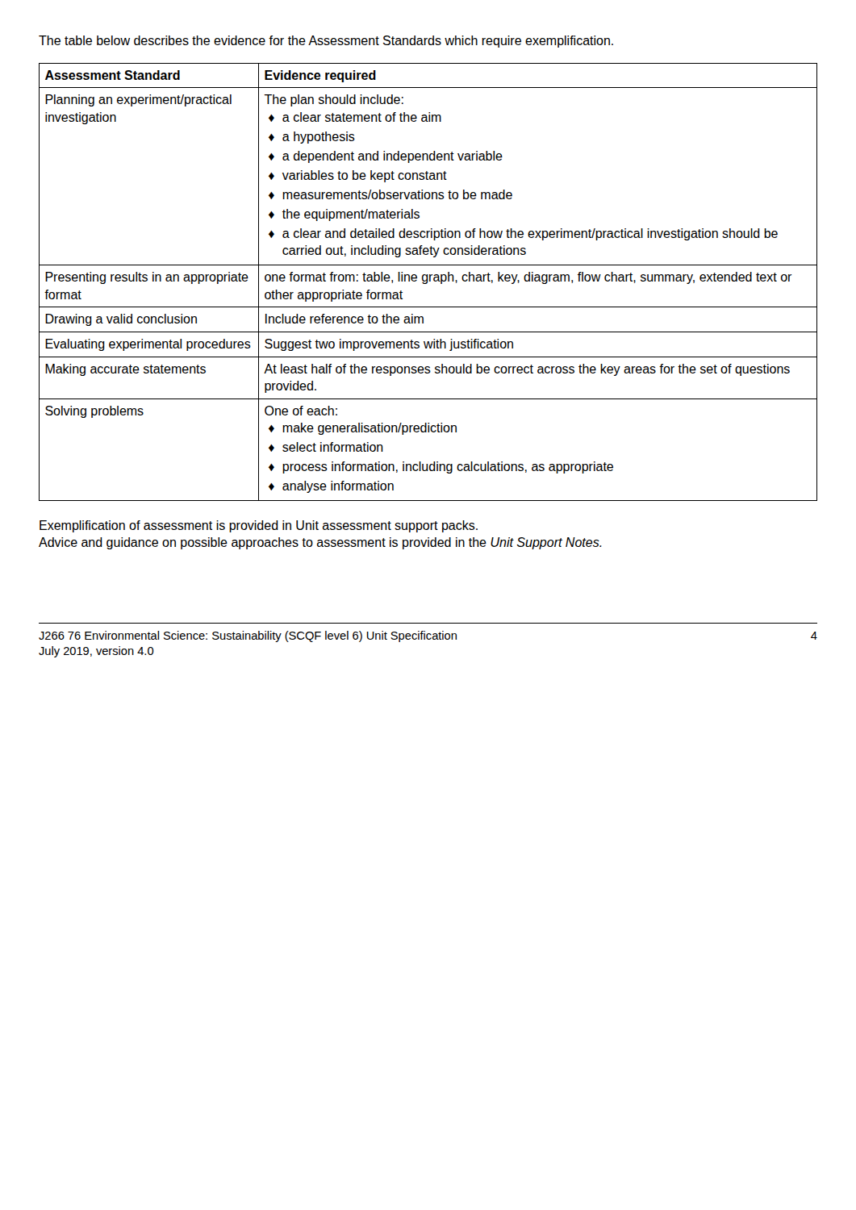The table below describes the evidence for the Assessment Standards which require exemplification.
| Assessment Standard | Evidence required |
| --- | --- |
| Planning an experiment/practical investigation | The plan should include: a clear statement of the aim a hypothesis a dependent and independent variable variables to be kept constant measurements/observations to be made the equipment/materials a clear and detailed description of how the experiment/practical investigation should be carried out, including safety considerations |
| Presenting results in an appropriate format | one format from: table, line graph, chart, key, diagram, flow chart, summary, extended text or other appropriate format |
| Drawing a valid conclusion | Include reference to the aim |
| Evaluating experimental procedures | Suggest two improvements with justification |
| Making accurate statements | At least half of the responses should be correct across the key areas for the set of questions provided. |
| Solving problems | One of each: make generalisation/prediction select information process information, including calculations, as appropriate analyse information |
Exemplification of assessment is provided in Unit assessment support packs.
Advice and guidance on possible approaches to assessment is provided in the Unit Support Notes.
J266 76 Environmental Science: Sustainability (SCQF level 6) Unit Specification
July 2019, version 4.0
4